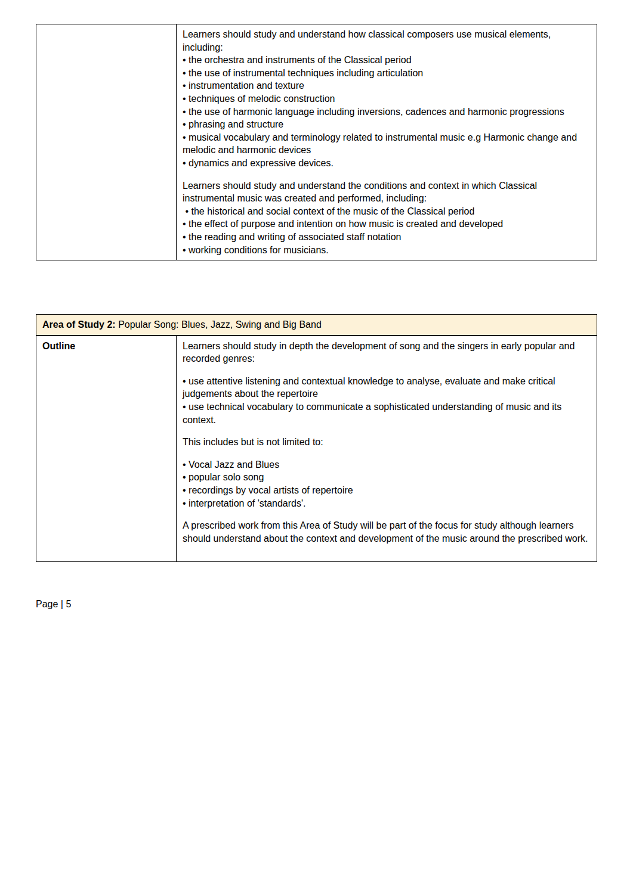| | Learners should study and understand how classical composers use musical elements, including: • the orchestra and instruments of the Classical period • the use of instrumental techniques including articulation • instrumentation and texture • techniques of melodic construction • the use of harmonic language including inversions, cadences and harmonic progressions • phrasing and structure • musical vocabulary and terminology related to instrumental music e.g Harmonic change and melodic and harmonic devices • dynamics and expressive devices. Learners should study and understand the conditions and context in which Classical instrumental music was created and performed, including: • the historical and social context of the music of the Classical period • the effect of purpose and intention on how music is created and developed • the reading and writing of associated staff notation • working conditions for musicians. |
Area of Study 2: Popular Song: Blues, Jazz, Swing and Big Band
| Outline | Learners should study in depth the development of song and the singers in early popular and recorded genres: • use attentive listening and contextual knowledge to analyse, evaluate and make critical judgements about the repertoire • use technical vocabulary to communicate a sophisticated understanding of music and its context. This includes but is not limited to: • Vocal Jazz and Blues • popular solo song • recordings by vocal artists of repertoire • interpretation of 'standards'. A prescribed work from this Area of Study will be part of the focus for study although learners should understand about the context and development of the music around the prescribed work. |
Page | 5